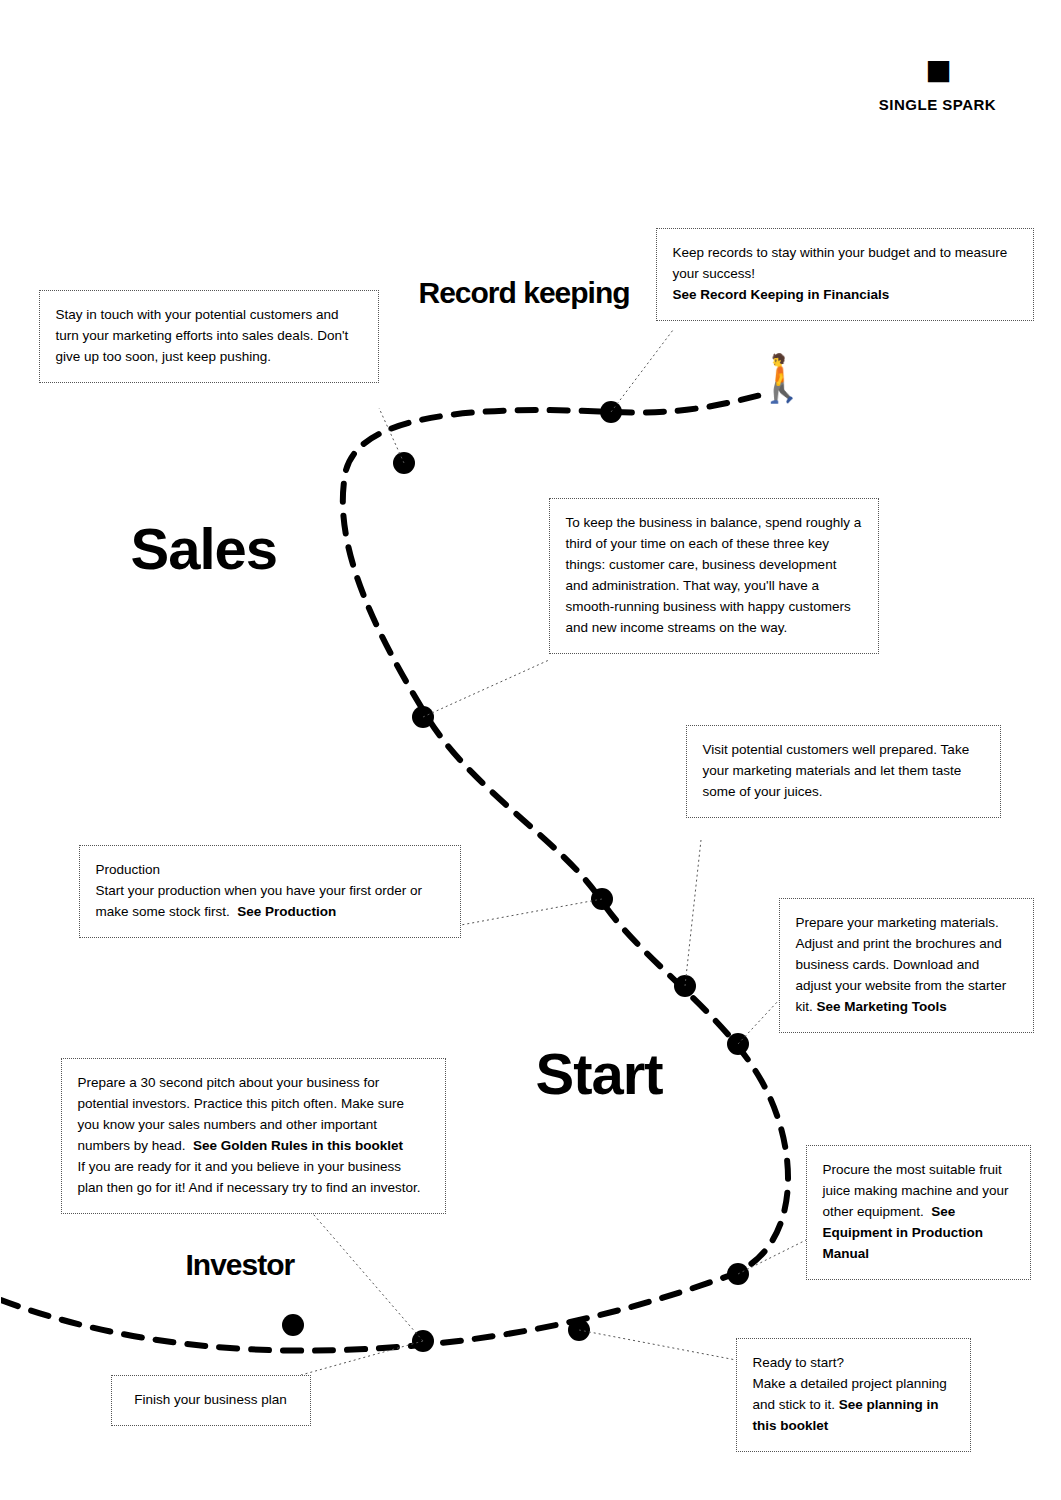■
SINGLE SPARK
🚶
Record keeping
Sales
Start
Investor
Keep records to stay within your budget and to measure your success!
See Record Keeping in Financials
Stay in touch with your potential customers and turn your marketing efforts into sales deals. Don't give up too soon, just keep pushing.
To keep the business in balance, spend roughly a third of your time on each of these three key things: customer care, business development and administration. That way, you'll have a smooth-running business with happy customers and new income streams on the way.
Visit potential customers well prepared. Take your marketing materials and let them taste some of your juices.
Production
Start your production when you have your first order or make some stock first. See Production
Prepare your marketing materials. Adjust and print the brochures and business cards. Download and adjust your website from the starter kit. See Marketing Tools
Prepare a 30 second pitch about your business for potential investors. Practice this pitch often. Make sure you know your sales numbers and other important numbers by head. See Golden Rules in this booklet
If you are ready for it and you believe in your business plan then go for it! And if necessary try to find an investor.
Procure the most suitable fruit juice making machine and your other equipment. See Equipment in Production Manual
Ready to start?
Make a detailed project planning and stick to it. See planning in this booklet
Finish your business plan